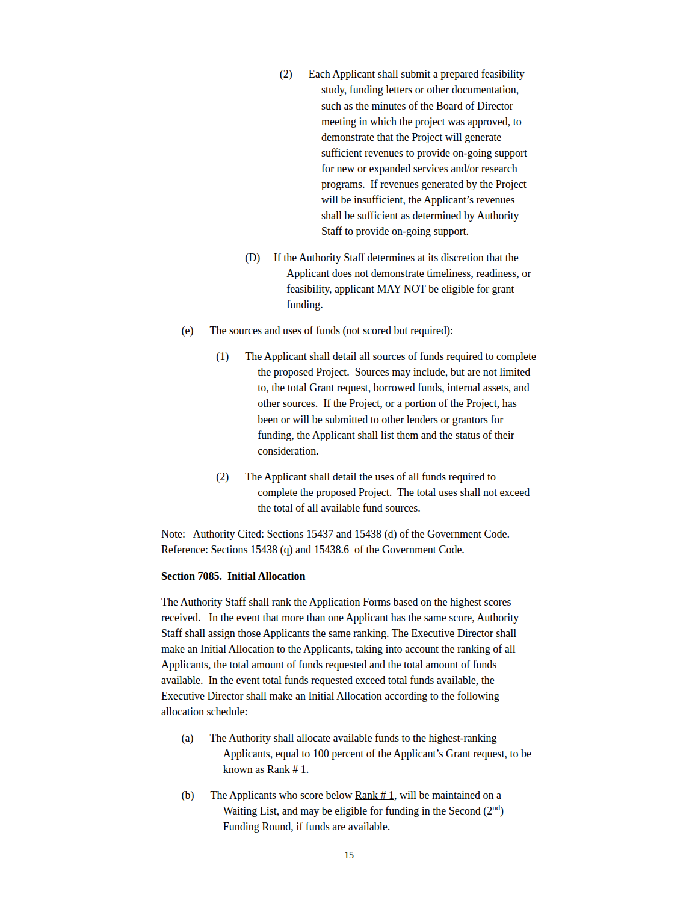(2) Each Applicant shall submit a prepared feasibility study, funding letters or other documentation, such as the minutes of the Board of Director meeting in which the project was approved, to demonstrate that the Project will generate sufficient revenues to provide on-going support for new or expanded services and/or research programs. If revenues generated by the Project will be insufficient, the Applicant’s revenues shall be sufficient as determined by Authority Staff to provide on-going support.
(D) If the Authority Staff determines at its discretion that the Applicant does not demonstrate timeliness, readiness, or feasibility, applicant MAY NOT be eligible for grant funding.
(e) The sources and uses of funds (not scored but required):
(1) The Applicant shall detail all sources of funds required to complete the proposed Project. Sources may include, but are not limited to, the total Grant request, borrowed funds, internal assets, and other sources. If the Project, or a portion of the Project, has been or will be submitted to other lenders or grantors for funding, the Applicant shall list them and the status of their consideration.
(2) The Applicant shall detail the uses of all funds required to complete the proposed Project. The total uses shall not exceed the total of all available fund sources.
Note: Authority Cited: Sections 15437 and 15438 (d) of the Government Code.
Reference: Sections 15438 (q) and 15438.6 of the Government Code.
Section 7085. Initial Allocation
The Authority Staff shall rank the Application Forms based on the highest scores received. In the event that more than one Applicant has the same score, Authority Staff shall assign those Applicants the same ranking. The Executive Director shall make an Initial Allocation to the Applicants, taking into account the ranking of all Applicants, the total amount of funds requested and the total amount of funds available. In the event total funds requested exceed total funds available, the Executive Director shall make an Initial Allocation according to the following allocation schedule:
(a) The Authority shall allocate available funds to the highest-ranking Applicants, equal to 100 percent of the Applicant’s Grant request, to be known as Rank # 1.
(b) The Applicants who score below Rank # 1, will be maintained on a Waiting List, and may be eligible for funding in the Second (2nd) Funding Round, if funds are available.
15